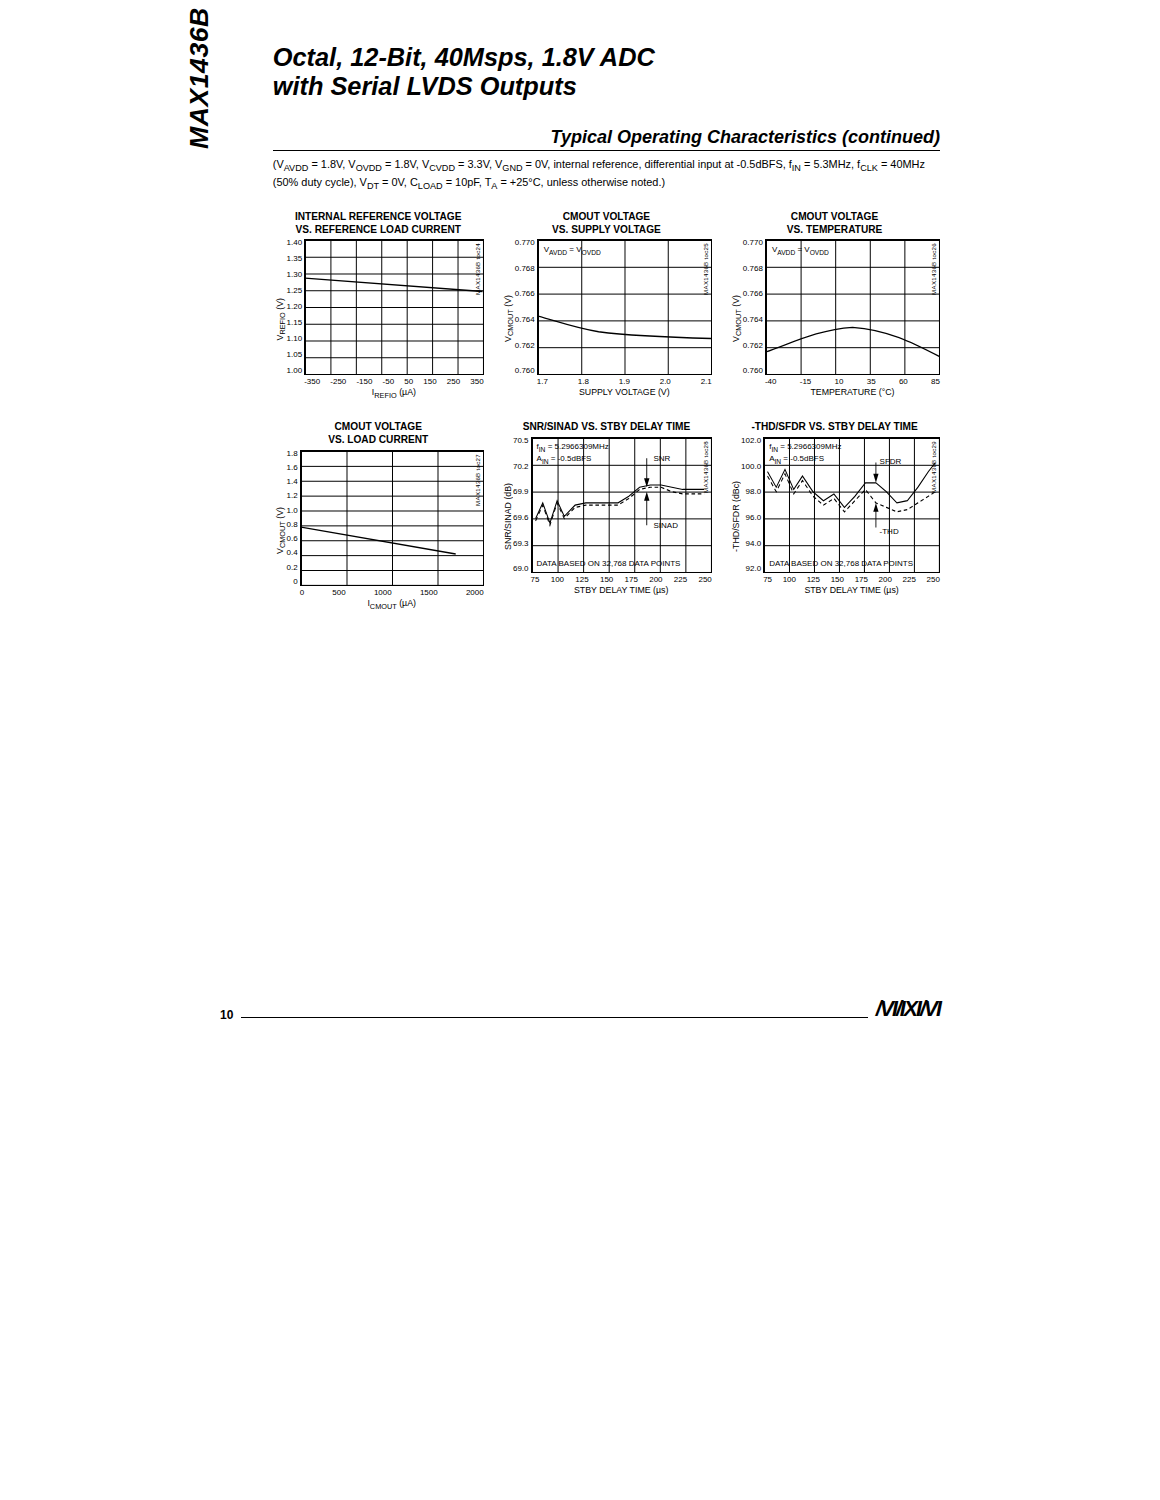MAX1436B
Octal, 12-Bit, 40Msps, 1.8V ADC
with Serial LVDS Outputs
Typical Operating Characteristics (continued)
(VAVDD = 1.8V, VOVDD = 1.8V, VCVDD = 3.3V, VGND = 0V, internal reference, differential input at -0.5dBFS, fIN = 5.3MHz, fCLK = 40MHz (50% duty cycle), VDT = 0V, CLOAD = 10pF, TA = +25°C, unless otherwise noted.)
Internal Reference Voltage
vs. Reference Load Current
VREFIO (V)
1.40
1.35
1.30
1.25
1.20
1.15
1.10
1.05
1.00
MAX1436B toc24
-350-250-150-5050150250350
IREFIO (µA)
CMOUT Voltage
vs. Supply Voltage
VCMOUT (V)
0.770
0.768
0.766
0.764
0.762
0.760
VAVDD = VOVDD
MAX1436B toc25
1.71.81.92.02.1
SUPPLY VOLTAGE (V)
CMOUT Voltage
vs. Temperature
VCMOUT (V)
0.770
0.768
0.766
0.764
0.762
0.760
VAVDD = VOVDD
MAX1436B toc26
-40-1510356085
TEMPERATURE (°C)
CMOUT Voltage
vs. Load Current
VCMOUT (V)
1.8
1.6
1.4
1.2
1.0
0.8
0.6
0.4
0.2
0
MAX1436B toc27
0500100015002000
ICMOUT (µA)
SNR/SINAD vs. STBY Delay Time
SNR/SINAD (dB)
70.5
70.2
69.9
69.6
69.3
69.0
fIN = 5.2966309MHz
AIN = -0.5dBFS
SNR
SINAD
DATA BASED ON 32,768 DATA POINTS
MAX1436B toc28
75100125150175200225250
STBY DELAY TIME (µs)
-THD/SFDR vs. STBY Delay Time
-THD/SFDR (dBc)
102.0
100.0
98.0
96.0
94.0
92.0
fIN = 5.2966309MHz
AIN = -0.5dBFS
SFDR
-THD
DATA BASED ON 32,768 DATA POINTS
MAX1436B toc29
75100125150175200225250
STBY DELAY TIME (µs)
10
/VI/IXI/VI